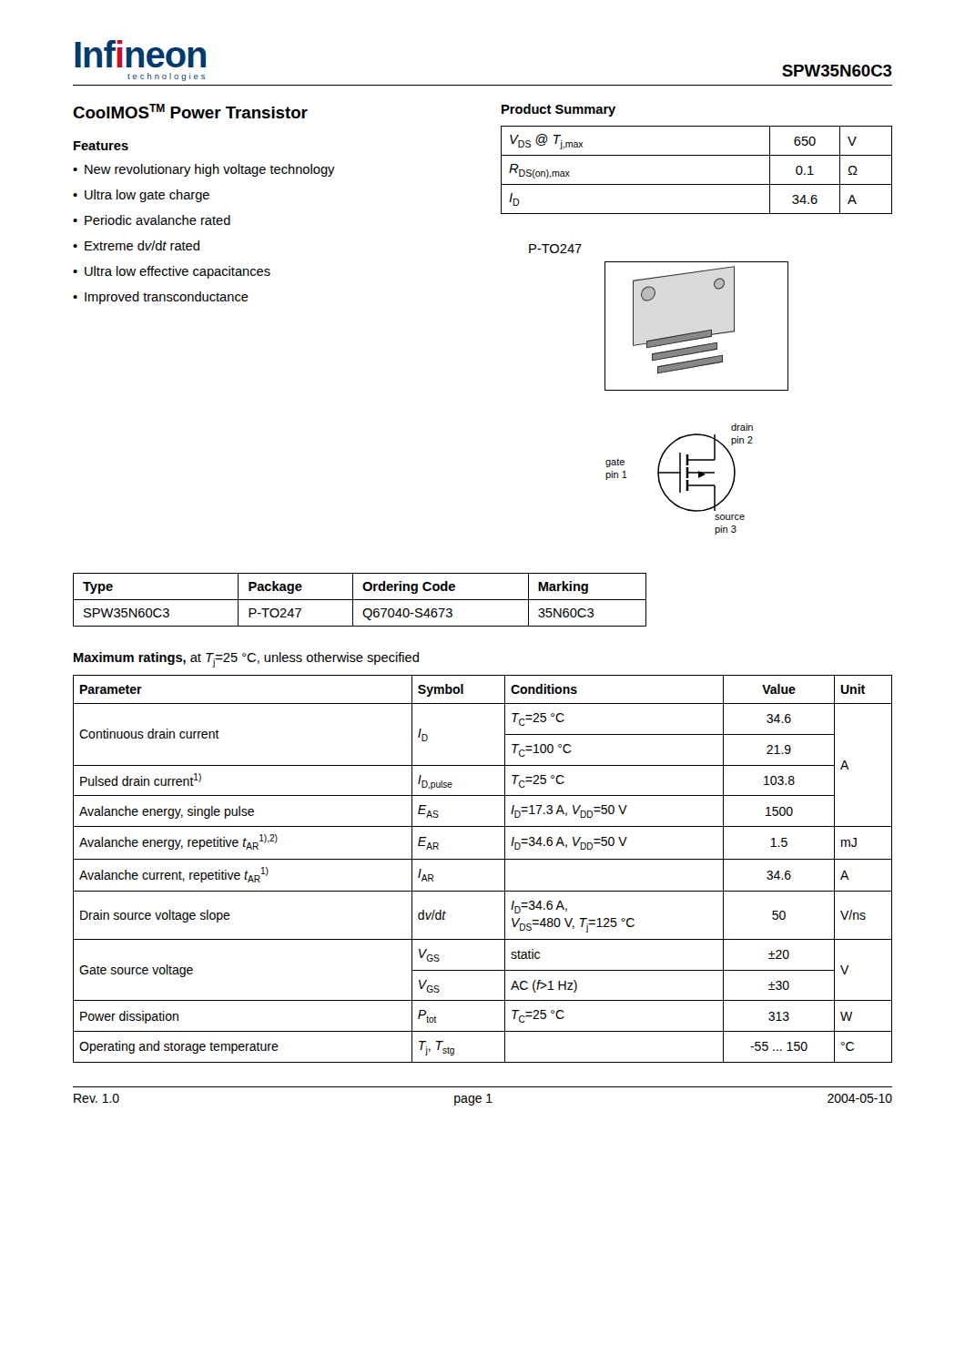Infineon
technologies
SPW35N60C3
CoolMOSTM Power Transistor
Features
New revolutionary high voltage technology
Ultra low gate charge
Periodic avalanche rated
Extreme dv/dt rated
Ultra low effective capacitances
Improved transconductance
Product Summary
| V DS @ T j,max | 650 | V |
| R DS(on),max | 0.1 | Ω |
| I D | 34.6 | A |
P-TO247
drain pin 2 gate pin 1 source pin 3
| Type | Package | Ordering Code | Marking |
| --- | --- | --- | --- |
| SPW35N60C3 | P-TO247 | Q67040-S4673 | 35N60C3 |
Maximum ratings, at Tj=25 °C, unless otherwise specified
| Parameter | Symbol | Conditions | Value | Unit |
| --- | --- | --- | --- | --- |
| Continuous drain current | I D | T C =25 °C | 34.6 | A |
| T C =100 °C | 21.9 |
| Pulsed drain current 1) | I D,pulse | T C =25 °C | 103.8 |
| Avalanche energy, single pulse | E AS | I D =17.3 A, V DD =50 V | 1500 |
| Avalanche energy, repetitive t AR 1),2) | E AR | I D =34.6 A, V DD =50 V | 1.5 | mJ |
| Avalanche current, repetitive t AR 1) | I AR | | 34.6 | A |
| Drain source voltage slope | d v /d t | I D =34.6 A, V DS =480 V, T j =125 °C | 50 | V/ns |
| Gate source voltage | V GS | static | ±20 | V |
| V GS | AC ( f >1 Hz) | ±30 |
| Power dissipation | P tot | T C =25 °C | 313 | W |
| Operating and storage temperature | T j , T stg | | -55 ... 150 | °C |
Rev. 1.0
page 1
2004-05-10